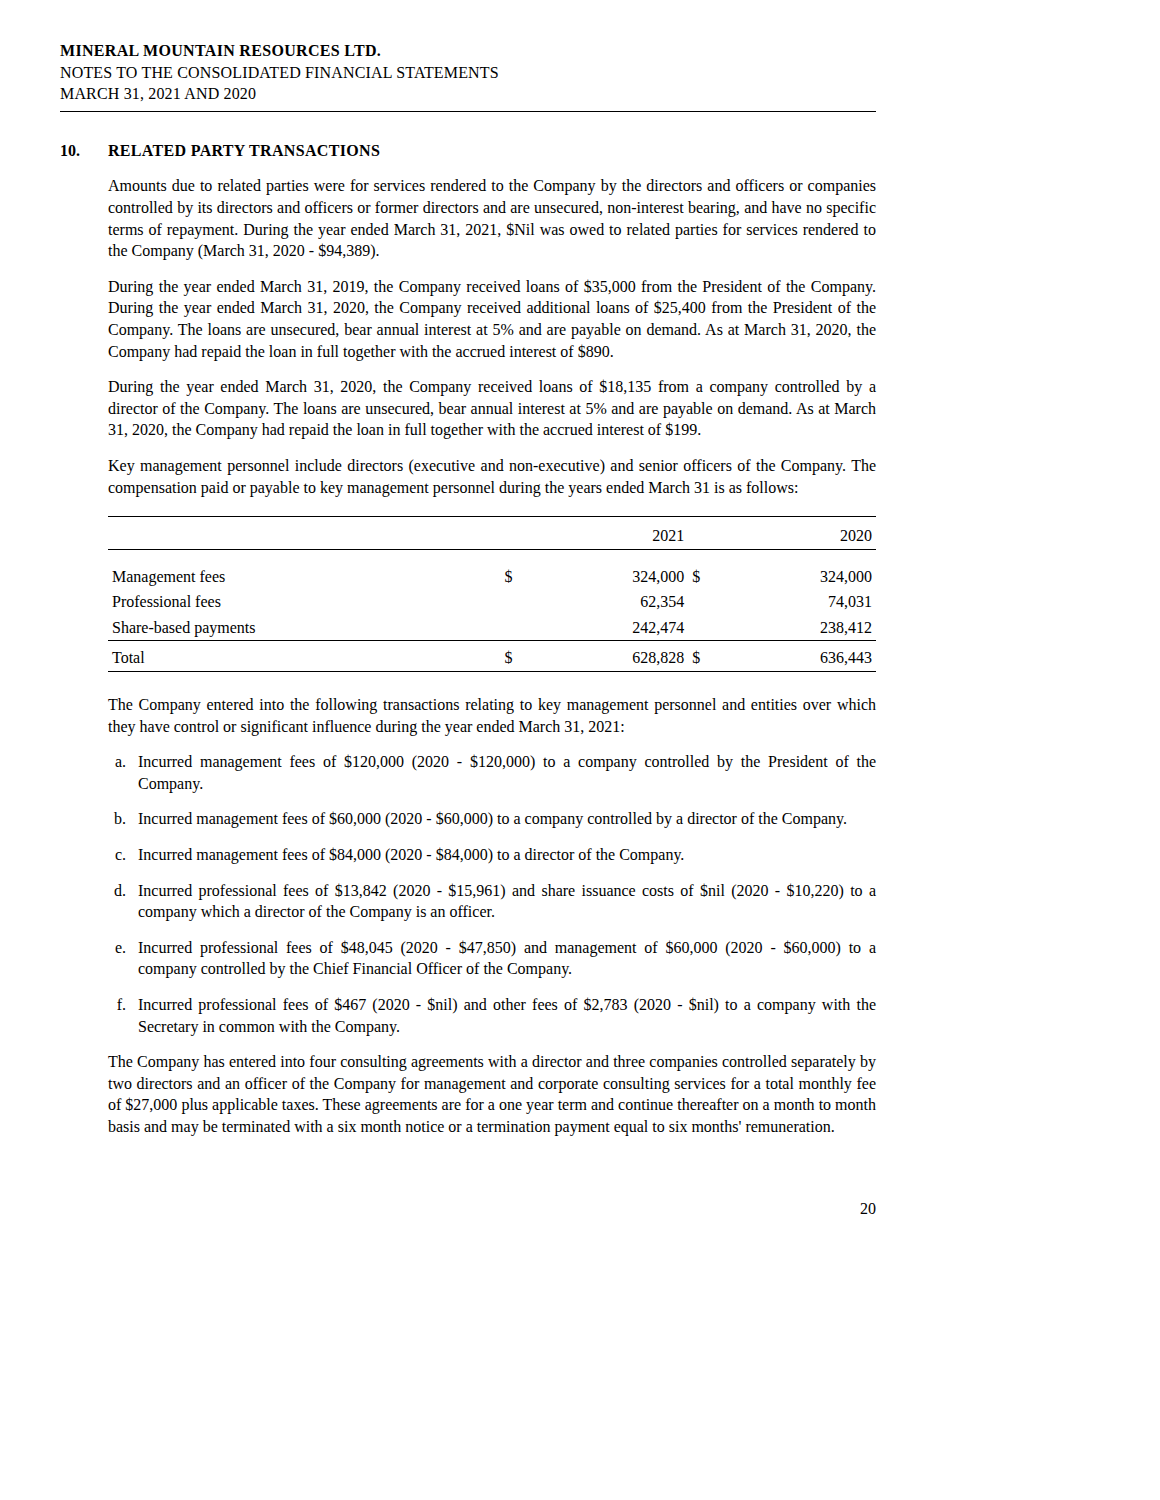MINERAL MOUNTAIN RESOURCES LTD.
NOTES TO THE CONSOLIDATED FINANCIAL STATEMENTS
MARCH 31, 2021 AND 2020
10.
RELATED PARTY TRANSACTIONS
Amounts due to related parties were for services rendered to the Company by the directors and officers or companies controlled by its directors and officers or former directors and are unsecured, non-interest bearing, and have no specific terms of repayment. During the year ended March 31, 2021, $Nil was owed to related parties for services rendered to the Company (March 31, 2020 - $94,389).
During the year ended March 31, 2019, the Company received loans of $35,000 from the President of the Company. During the year ended March 31, 2020, the Company received additional loans of $25,400 from the President of the Company. The loans are unsecured, bear annual interest at 5% and are payable on demand. As at March 31, 2020, the Company had repaid the loan in full together with the accrued interest of $890.
During the year ended March 31, 2020, the Company received loans of $18,135 from a company controlled by a director of the Company. The loans are unsecured, bear annual interest at 5% and are payable on demand. As at March 31, 2020, the Company had repaid the loan in full together with the accrued interest of $199.
Key management personnel include directors (executive and non-executive) and senior officers of the Company. The compensation paid or payable to key management personnel during the years ended March 31 is as follows:
| | | 2021 | | 2020 |
| --- | --- | --- | --- | --- |
| Management fees | $ | 324,000 | $ | 324,000 |
| Professional fees | | 62,354 | | 74,031 |
| Share-based payments | | 242,474 | | 238,412 |
| Total | $ | 628,828 | $ | 636,443 |
The Company entered into the following transactions relating to key management personnel and entities over which they have control or significant influence during the year ended March 31, 2021:
Incurred management fees of $120,000 (2020 - $120,000) to a company controlled by the President of the Company.
Incurred management fees of $60,000 (2020 - $60,000) to a company controlled by a director of the Company.
Incurred management fees of $84,000 (2020 - $84,000) to a director of the Company.
Incurred professional fees of $13,842 (2020 - $15,961) and share issuance costs of $nil (2020 - $10,220) to a company which a director of the Company is an officer.
Incurred professional fees of $48,045 (2020 - $47,850) and management of $60,000 (2020 - $60,000) to a company controlled by the Chief Financial Officer of the Company.
Incurred professional fees of $467 (2020 - $nil) and other fees of $2,783 (2020 - $nil) to a company with the Secretary in common with the Company.
The Company has entered into four consulting agreements with a director and three companies controlled separately by two directors and an officer of the Company for management and corporate consulting services for a total monthly fee of $27,000 plus applicable taxes. These agreements are for a one year term and continue thereafter on a month to month basis and may be terminated with a six month notice or a termination payment equal to six months' remuneration.
20